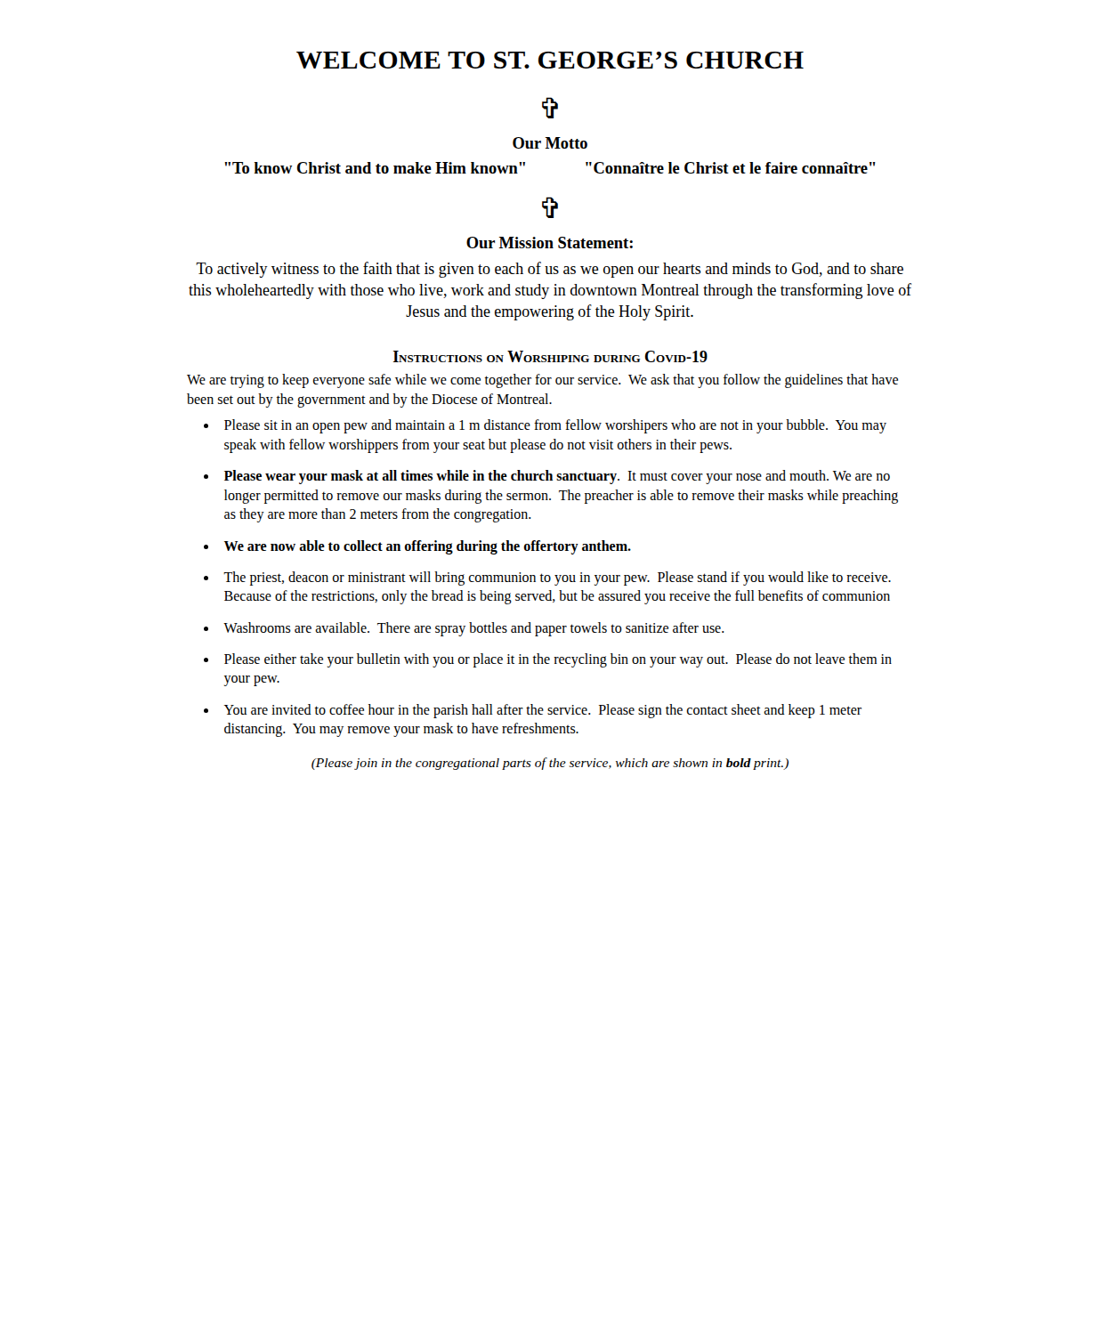WELCOME TO ST. GEORGE’S CHURCH
✞
Our Motto
"To know Christ and to make Him known" "Connaître le Christ et le faire connaître"
✞
Our Mission Statement:
To actively witness to the faith that is given to each of us as we open our hearts and minds to God, and to share this wholeheartedly with those who live, work and study in downtown Montreal through the transforming love of Jesus and the empowering of the Holy Spirit.
Instructions on Worshiping during Covid-19
We are trying to keep everyone safe while we come together for our service. We ask that you follow the guidelines that have been set out by the government and by the Diocese of Montreal.
Please sit in an open pew and maintain a 1 m distance from fellow worshipers who are not in your bubble. You may speak with fellow worshippers from your seat but please do not visit others in their pews.
Please wear your mask at all times while in the church sanctuary. It must cover your nose and mouth. We are no longer permitted to remove our masks during the sermon. The preacher is able to remove their masks while preaching as they are more than 2 meters from the congregation.
We are now able to collect an offering during the offertory anthem.
The priest, deacon or ministrant will bring communion to you in your pew. Please stand if you would like to receive. Because of the restrictions, only the bread is being served, but be assured you receive the full benefits of communion
Washrooms are available. There are spray bottles and paper towels to sanitize after use.
Please either take your bulletin with you or place it in the recycling bin on your way out. Please do not leave them in your pew.
You are invited to coffee hour in the parish hall after the service. Please sign the contact sheet and keep 1 meter distancing. You may remove your mask to have refreshments.
(Please join in the congregational parts of the service, which are shown in bold print.)